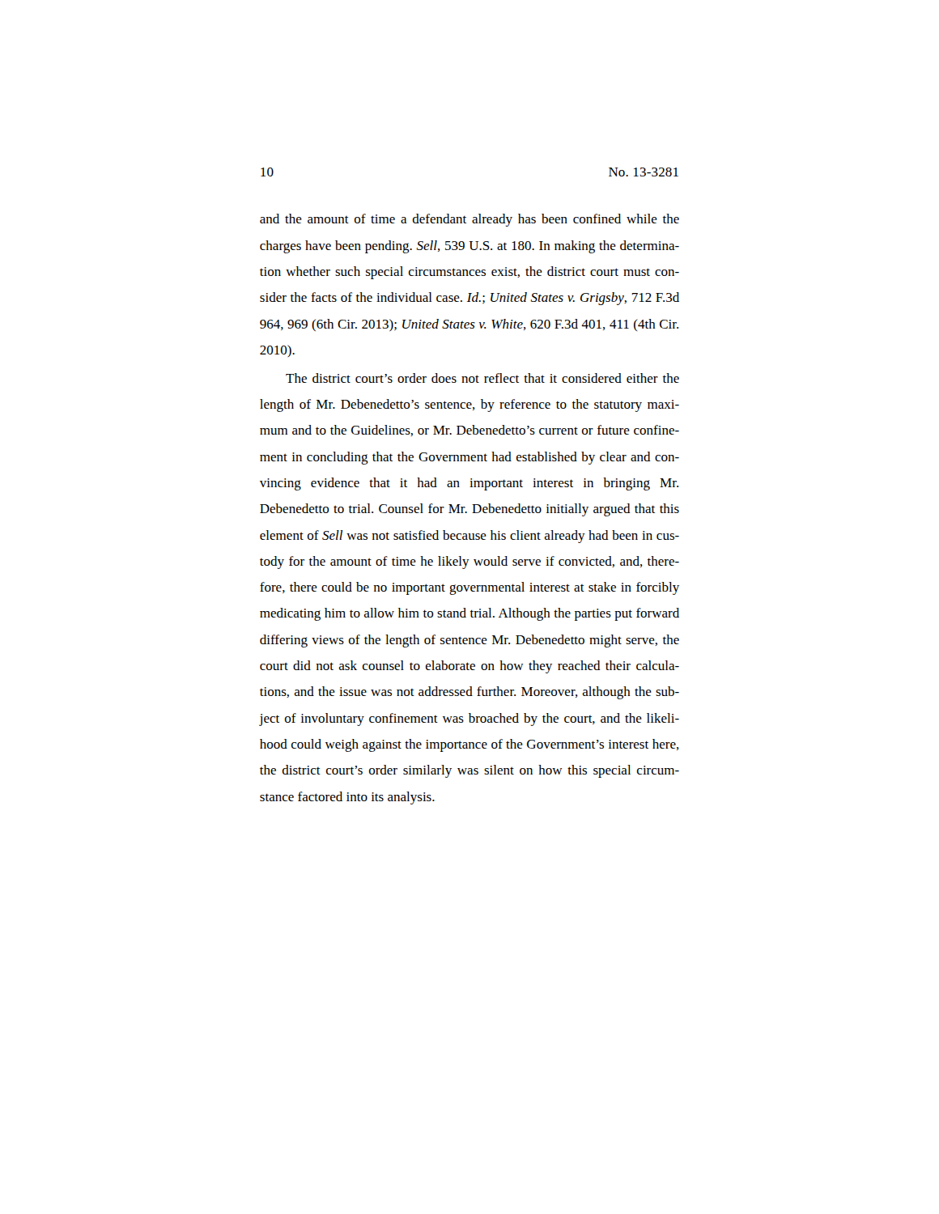10 No. 13-3281
and the amount of time a defendant already has been confined while the charges have been pending. Sell, 539 U.S. at 180. In making the determination whether such special circumstances exist, the district court must consider the facts of the individual case. Id.; United States v. Grigsby, 712 F.3d 964, 969 (6th Cir. 2013); United States v. White, 620 F.3d 401, 411 (4th Cir. 2010).
The district court’s order does not reflect that it considered either the length of Mr. Debenedetto’s sentence, by reference to the statutory maximum and to the Guidelines, or Mr. Debenedetto’s current or future confinement in concluding that the Government had established by clear and convincing evidence that it had an important interest in bringing Mr. Debenedetto to trial. Counsel for Mr. Debenedetto initially argued that this element of Sell was not satisfied because his client already had been in custody for the amount of time he likely would serve if convicted, and, therefore, there could be no important governmental interest at stake in forcibly medicating him to allow him to stand trial. Although the parties put forward differing views of the length of sentence Mr. Debenedetto might serve, the court did not ask counsel to elaborate on how they reached their calculations, and the issue was not addressed further. Moreover, although the subject of involuntary confinement was broached by the court, and the likelihood could weigh against the importance of the Government’s interest here, the district court’s order similarly was silent on how this special circumstance factored into its analysis.